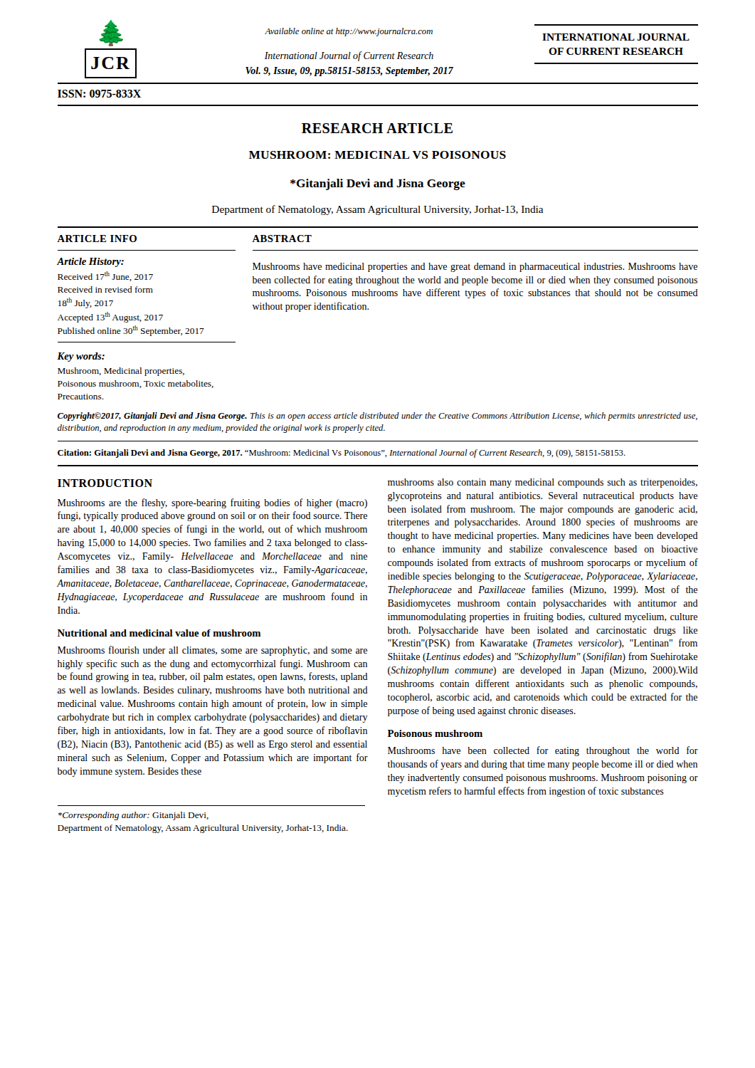🌲
JCR
Available online at http://www.journalcra.com
International Journal of Current Research
Vol. 9, Issue, 09, pp.58151-58153, September, 2017
INTERNATIONAL JOURNAL
OF CURRENT RESEARCH
ISSN: 0975-833X
RESEARCH ARTICLE
MUSHROOM: MEDICINAL VS POISONOUS
*Gitanjali Devi and Jisna George
Department of Nematology, Assam Agricultural University, Jorhat-13, India
ARTICLE INFO
Article History:
Received 17th June, 2017
Received in revised form
18th July, 2017
Accepted 13th August, 2017
Published online 30th September, 2017
Key words:
Mushroom, Medicinal properties,
Poisonous mushroom, Toxic metabolites,
Precautions.
ABSTRACT
Mushrooms have medicinal properties and have great demand in pharmaceutical industries. Mushrooms have been collected for eating throughout the world and people become ill or died when they consumed poisonous mushrooms. Poisonous mushrooms have different types of toxic substances that should not be consumed without proper identification.
Copyright©2017, Gitanjali Devi and Jisna George. This is an open access article distributed under the Creative Commons Attribution License, which permits unrestricted use, distribution, and reproduction in any medium, provided the original work is properly cited.
Citation: Gitanjali Devi and Jisna George, 2017. “Mushroom: Medicinal Vs Poisonous”, International Journal of Current Research, 9, (09), 58151-58153.
INTRODUCTION
Mushrooms are the fleshy, spore-bearing fruiting bodies of higher (macro) fungi, typically produced above ground on soil or on their food source. There are about 1, 40,000 species of fungi in the world, out of which mushroom having 15,000 to 14,000 species. Two families and 2 taxa belonged to class-Ascomycetes viz., Family- Helvellaceae and Morchellaceae and nine families and 38 taxa to class-Basidiomycetes viz., Family-Agaricaceae, Amanitaceae, Boletaceae, Cantharellaceae, Coprinaceae, Ganodermataceae, Hydnagiaceae, Lycoperdaceae and Russulaceae are mushroom found in India.
Nutritional and medicinal value of mushroom
Mushrooms flourish under all climates, some are saprophytic, and some are highly specific such as the dung and ectomycorrhizal fungi. Mushroom can be found growing in tea, rubber, oil palm estates, open lawns, forests, upland as well as lowlands. Besides culinary, mushrooms have both nutritional and medicinal value. Mushrooms contain high amount of protein, low in simple carbohydrate but rich in complex carbohydrate (polysaccharides) and dietary fiber, high in antioxidants, low in fat. They are a good source of riboflavin (B2), Niacin (B3), Pantothenic acid (B5) as well as Ergo sterol and essential mineral such as Selenium, Copper and Potassium which are important for body immune system. Besides these
mushrooms also contain many medicinal compounds such as triterpenoides, glycoproteins and natural antibiotics. Several nutraceutical products have been isolated from mushroom. The major compounds are ganoderic acid, triterpenes and polysaccharides. Around 1800 species of mushrooms are thought to have medicinal properties. Many medicines have been developed to enhance immunity and stabilize convalescence based on bioactive compounds isolated from extracts of mushroom sporocarps or mycelium of inedible species belonging to the Scutigeraceae, Polyporaceae, Xylariaceae, Thelephoraceae and Paxillaceae families (Mizuno, 1999). Most of the Basidiomycetes mushroom contain polysaccharides with antitumor and immunomodulating properties in fruiting bodies, cultured mycelium, culture broth. Polysaccharide have been isolated and carcinostatic drugs like "Krestin"(PSK) from Kawaratake (Trametes versicolor), "Lentinan" from Shiitake (Lentinus edodes) and "Schizophyllum" (Sonifilan) from Suehirotake (Schizophyllum commune) are developed in Japan (Mizuno, 2000).Wild mushrooms contain different antioxidants such as phenolic compounds, tocopherol, ascorbic acid, and carotenoids which could be extracted for the purpose of being used against chronic diseases.
Poisonous mushroom
Mushrooms have been collected for eating throughout the world for thousands of years and during that time many people become ill or died when they inadvertently consumed poisonous mushrooms. Mushroom poisoning or mycetism refers to harmful effects from ingestion of toxic substances
*Corresponding author: Gitanjali Devi,
Department of Nematology, Assam Agricultural University, Jorhat-13, India.